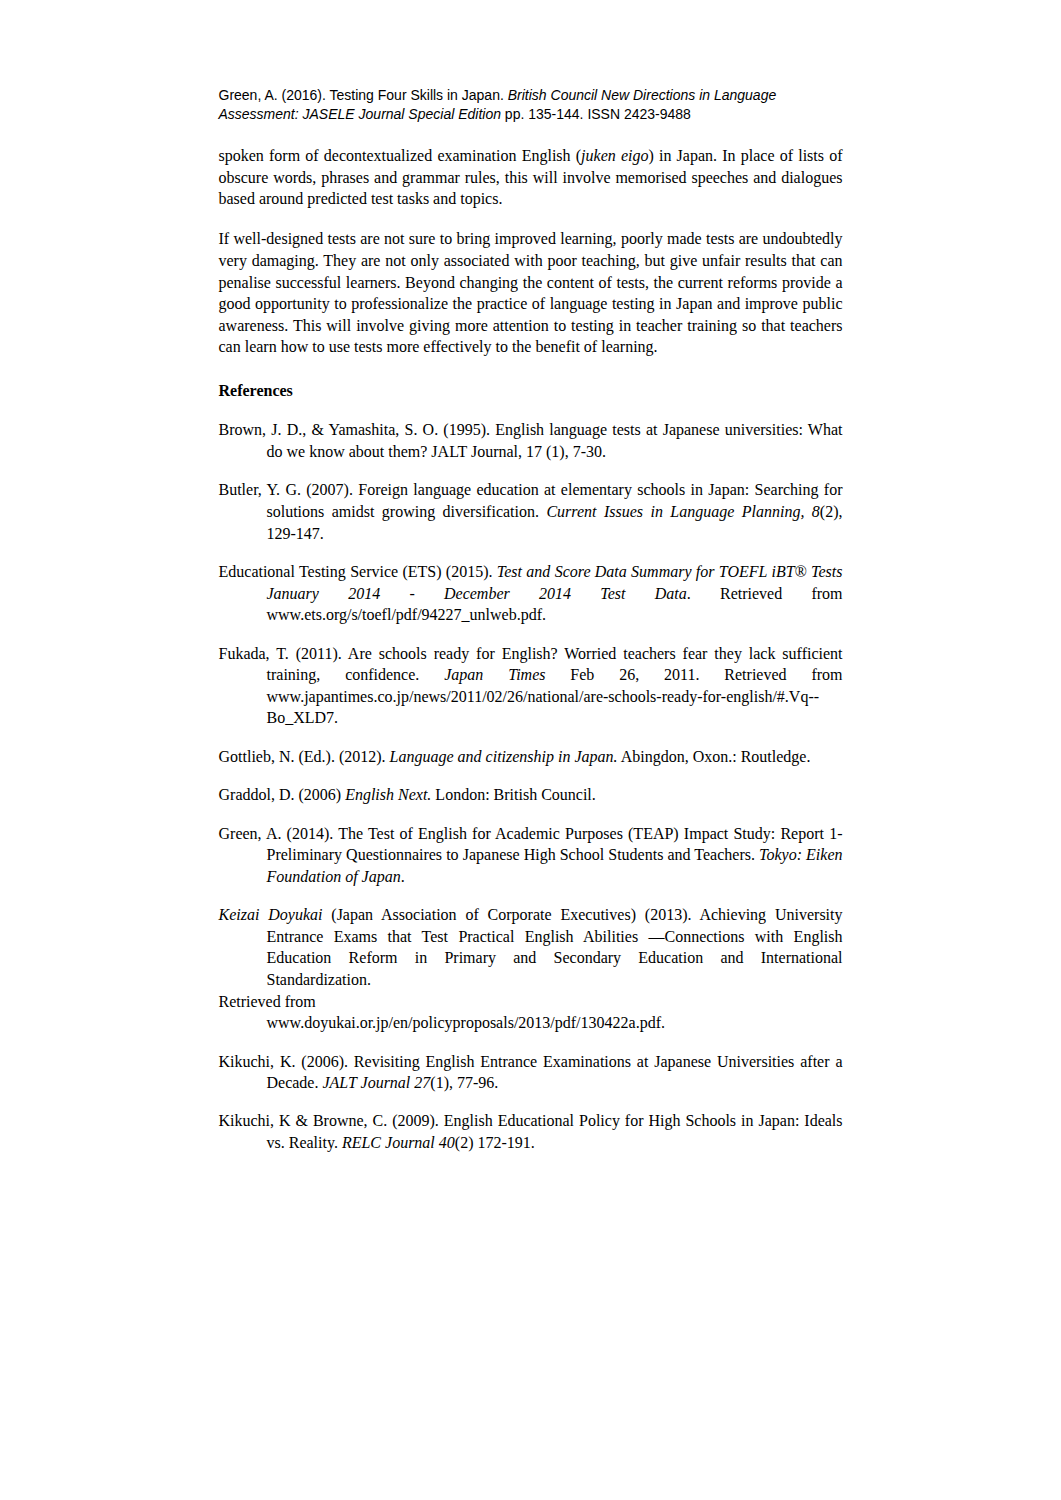Green, A. (2016). Testing Four Skills in Japan. British Council New Directions in Language Assessment: JASELE Journal Special Edition pp. 135-144. ISSN 2423-9488
spoken form of decontextualized examination English (juken eigo) in Japan. In place of lists of obscure words, phrases and grammar rules, this will involve memorised speeches and dialogues based around predicted test tasks and topics.
If well-designed tests are not sure to bring improved learning, poorly made tests are undoubtedly very damaging. They are not only associated with poor teaching, but give unfair results that can penalise successful learners. Beyond changing the content of tests, the current reforms provide a good opportunity to professionalize the practice of language testing in Japan and improve public awareness. This will involve giving more attention to testing in teacher training so that teachers can learn how to use tests more effectively to the benefit of learning.
References
Brown, J. D., & Yamashita, S. O. (1995). English language tests at Japanese universities: What do we know about them? JALT Journal, 17 (1), 7-30.
Butler, Y. G. (2007). Foreign language education at elementary schools in Japan: Searching for solutions amidst growing diversification. Current Issues in Language Planning, 8(2), 129-147.
Educational Testing Service (ETS) (2015). Test and Score Data Summary for TOEFL iBT® Tests January 2014 - December 2014 Test Data. Retrieved from www.ets.org/s/toefl/pdf/94227_unlweb.pdf.
Fukada, T. (2011). Are schools ready for English? Worried teachers fear they lack sufficient training, confidence. Japan Times Feb 26, 2011. Retrieved from www.japantimes.co.jp/news/2011/02/26/national/are-schools-ready-for-english/#.Vq--Bo_XLD7.
Gottlieb, N. (Ed.). (2012). Language and citizenship in Japan. Abingdon, Oxon.: Routledge.
Graddol, D. (2006) English Next. London: British Council.
Green, A. (2014). The Test of English for Academic Purposes (TEAP) Impact Study: Report 1-Preliminary Questionnaires to Japanese High School Students and Teachers. Tokyo: Eiken Foundation of Japan.
Keizai Doyukai (Japan Association of Corporate Executives) (2013). Achieving University Entrance Exams that Test Practical English Abilities —Connections with English Education Reform in Primary and Secondary Education and International Standardization. Retrieved from www.doyukai.or.jp/en/policyproposals/2013/pdf/130422a.pdf.
Kikuchi, K. (2006). Revisiting English Entrance Examinations at Japanese Universities after a Decade. JALT Journal 27(1), 77-96.
Kikuchi, K & Browne, C. (2009). English Educational Policy for High Schools in Japan: Ideals vs. Reality. RELC Journal 40(2) 172-191.